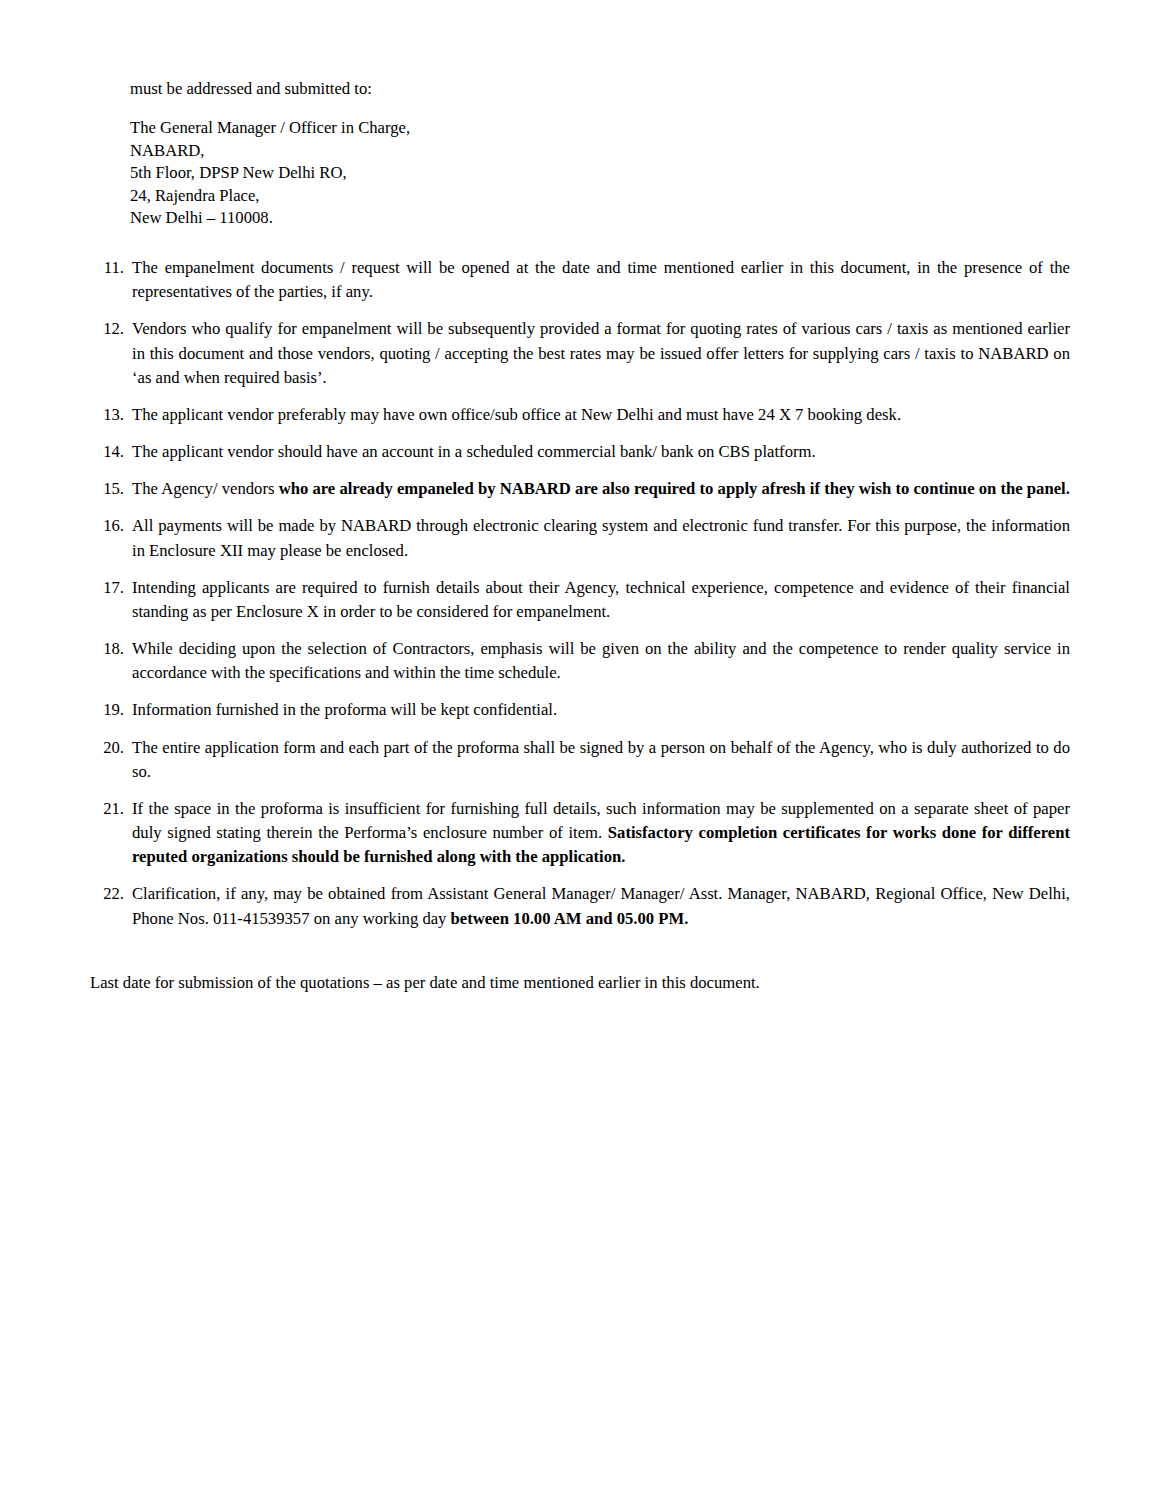must be addressed and submitted to:
The General Manager / Officer in Charge,
NABARD,
5th Floor, DPSP New Delhi RO,
24, Rajendra Place,
New Delhi – 110008.
The empanelment documents / request will be opened at the date and time mentioned earlier in this document, in the presence of the representatives of the parties, if any.
Vendors who qualify for empanelment will be subsequently provided a format for quoting rates of various cars / taxis as mentioned earlier in this document and those vendors, quoting / accepting the best rates may be issued offer letters for supplying cars / taxis to NABARD on ‘as and when required basis’.
The applicant vendor preferably may have own office/sub office at New Delhi and must have 24 X 7 booking desk.
The applicant vendor should have an account in a scheduled commercial bank/ bank on CBS platform.
The Agency/ vendors who are already empaneled by NABARD are also required to apply afresh if they wish to continue on the panel.
All payments will be made by NABARD through electronic clearing system and electronic fund transfer. For this purpose, the information in Enclosure XII may please be enclosed.
Intending applicants are required to furnish details about their Agency, technical experience, competence and evidence of their financial standing as per Enclosure X in order to be considered for empanelment.
While deciding upon the selection of Contractors, emphasis will be given on the ability and the competence to render quality service in accordance with the specifications and within the time schedule.
Information furnished in the proforma will be kept confidential.
The entire application form and each part of the proforma shall be signed by a person on behalf of the Agency, who is duly authorized to do so.
If the space in the proforma is insufficient for furnishing full details, such information may be supplemented on a separate sheet of paper duly signed stating therein the Performa’s enclosure number of item. Satisfactory completion certificates for works done for different reputed organizations should be furnished along with the application.
Clarification, if any, may be obtained from Assistant General Manager/ Manager/ Asst. Manager, NABARD, Regional Office, New Delhi, Phone Nos. 011-41539357 on any working day between 10.00 AM and 05.00 PM.
Last date for submission of the quotations – as per date and time mentioned earlier in this document.